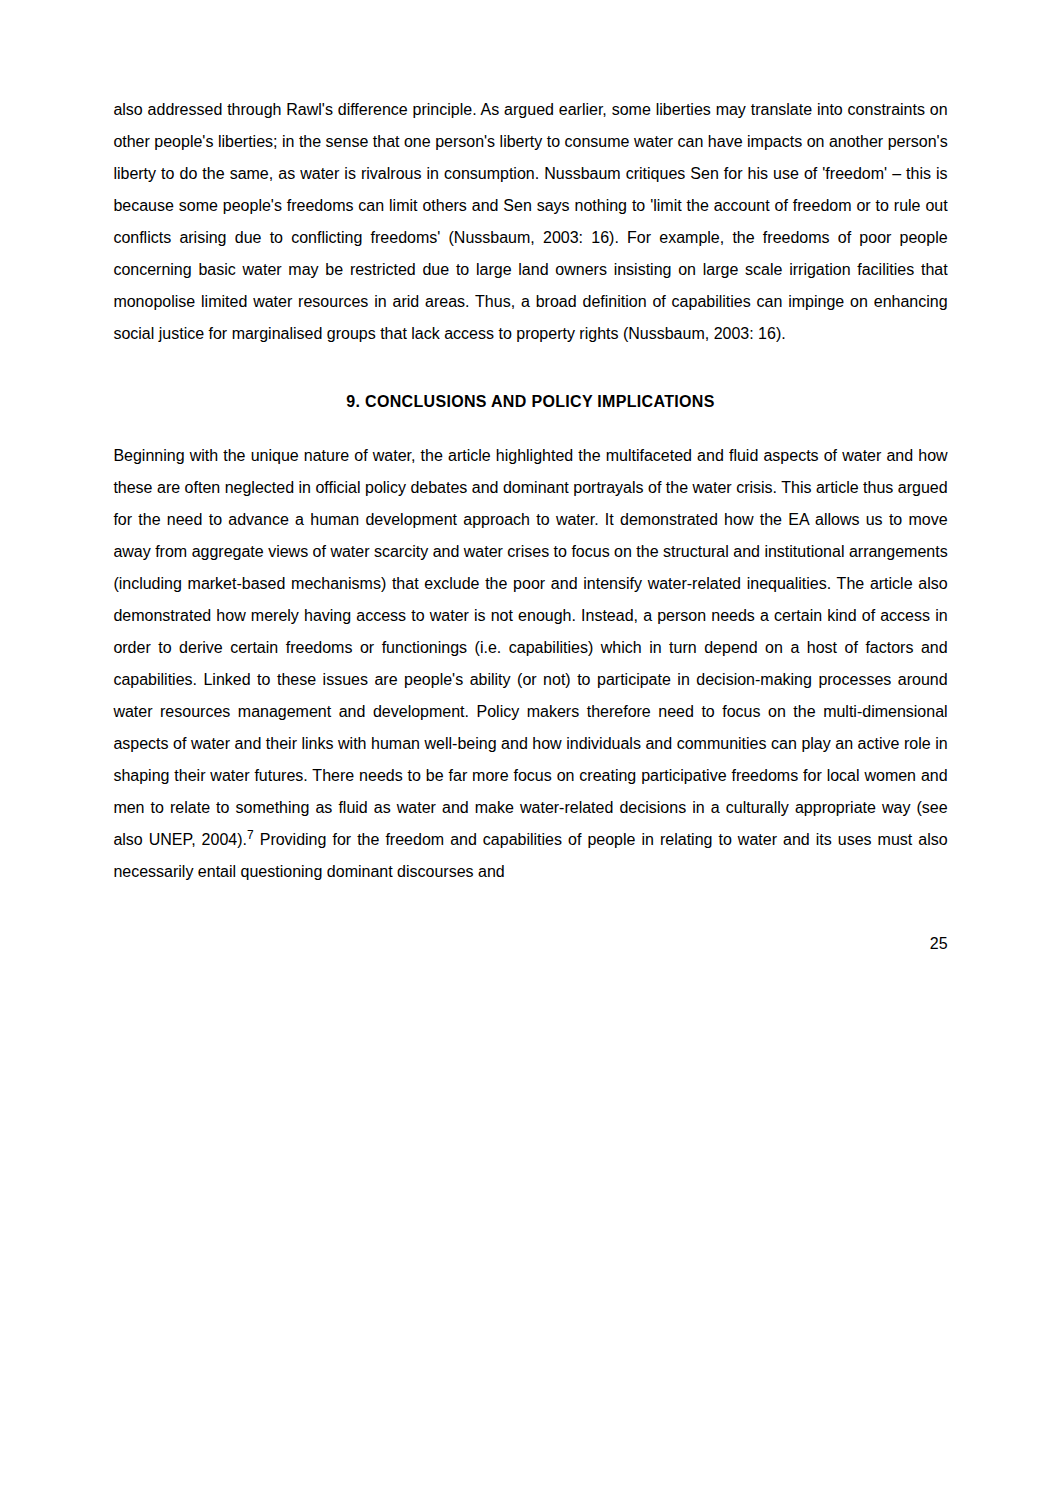also addressed through Rawl's difference principle. As argued earlier, some liberties may translate into constraints on other people's liberties; in the sense that one person's liberty to consume water can have impacts on another person's liberty to do the same, as water is rivalrous in consumption. Nussbaum critiques Sen for his use of 'freedom' – this is because some people's freedoms can limit others and Sen says nothing to 'limit the account of freedom or to rule out conflicts arising due to conflicting freedoms' (Nussbaum, 2003: 16). For example, the freedoms of poor people concerning basic water may be restricted due to large land owners insisting on large scale irrigation facilities that monopolise limited water resources in arid areas. Thus, a broad definition of capabilities can impinge on enhancing social justice for marginalised groups that lack access to property rights (Nussbaum, 2003: 16).
9. CONCLUSIONS AND POLICY IMPLICATIONS
Beginning with the unique nature of water, the article highlighted the multifaceted and fluid aspects of water and how these are often neglected in official policy debates and dominant portrayals of the water crisis. This article thus argued for the need to advance a human development approach to water. It demonstrated how the EA allows us to move away from aggregate views of water scarcity and water crises to focus on the structural and institutional arrangements (including market-based mechanisms) that exclude the poor and intensify water-related inequalities. The article also demonstrated how merely having access to water is not enough. Instead, a person needs a certain kind of access in order to derive certain freedoms or functionings (i.e. capabilities) which in turn depend on a host of factors and capabilities. Linked to these issues are people's ability (or not) to participate in decision-making processes around water resources management and development. Policy makers therefore need to focus on the multi-dimensional aspects of water and their links with human well-being and how individuals and communities can play an active role in shaping their water futures. There needs to be far more focus on creating participative freedoms for local women and men to relate to something as fluid as water and make water-related decisions in a culturally appropriate way (see also UNEP, 2004).7 Providing for the freedom and capabilities of people in relating to water and its uses must also necessarily entail questioning dominant discourses and
25